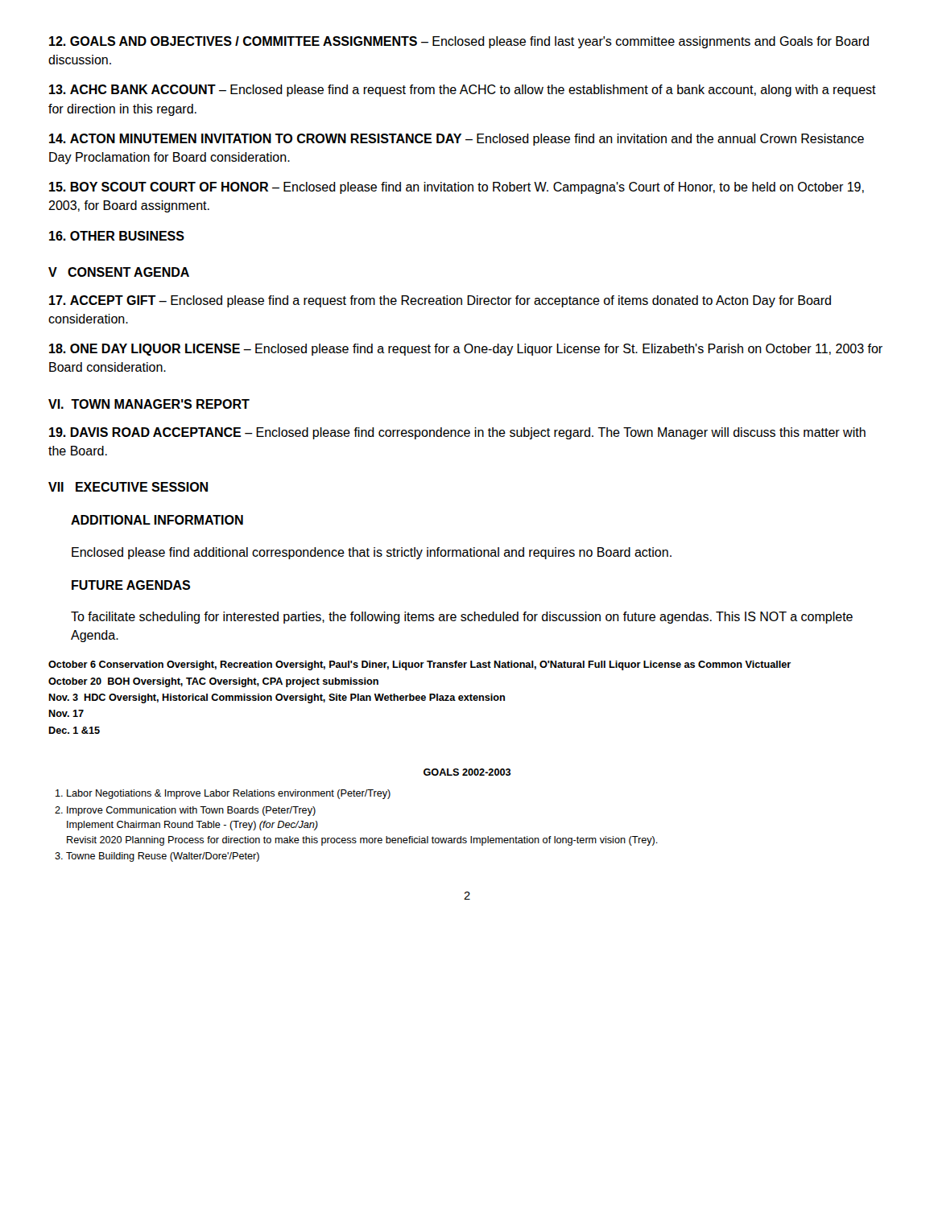12. Goals and Objectives / Committee Assignments – Enclosed please find last year's committee assignments and Goals for Board discussion.
13. ACHC Bank Account – Enclosed please find a request from the ACHC to allow the establishment of a bank account, along with a request for direction in this regard.
14. Acton Minutemen Invitation to Crown Resistance Day – Enclosed please find an invitation and the annual Crown Resistance Day Proclamation for Board consideration.
15. Boy Scout Court of Honor – Enclosed please find an invitation to Robert W. Campagna's Court of Honor, to be held on October 19, 2003, for Board assignment.
16. Other Business
V Consent Agenda
17. Accept Gift – Enclosed please find a request from the Recreation Director for acceptance of items donated to Acton Day for Board consideration.
18. One Day Liquor License – Enclosed please find a request for a One-day Liquor License for St. Elizabeth's Parish on October 11, 2003 for Board consideration.
VI. Town Manager's Report
19. Davis Road Acceptance – Enclosed please find correspondence in the subject regard. The Town Manager will discuss this matter with the Board.
VII Executive Session
ADDITIONAL INFORMATION
Enclosed please find additional correspondence that is strictly informational and requires no Board action.
FUTURE AGENDAS
To facilitate scheduling for interested parties, the following items are scheduled for discussion on future agendas. This IS NOT a complete Agenda.
October 6 Conservation Oversight, Recreation Oversight, Paul's Diner, Liquor Transfer Last National, O'Natural Full Liquor License as Common Victualler
October 20 BOH Oversight, TAC Oversight, CPA project submission
Nov. 3 HDC Oversight, Historical Commission Oversight, Site Plan Wetherbee Plaza extension
Nov. 17
Dec. 1 &15
GOALS 2002-2003
Labor Negotiations & Improve Labor Relations environment (Peter/Trey)
Improve Communication with Town Boards (Peter/Trey)
Implement Chairman Round Table - (Trey) (for Dec/Jan)
Revisit 2020 Planning Process for direction to make this process more beneficial towards Implementation of long-term vision (Trey).
Towne Building Reuse (Walter/Dore'/Peter)
2